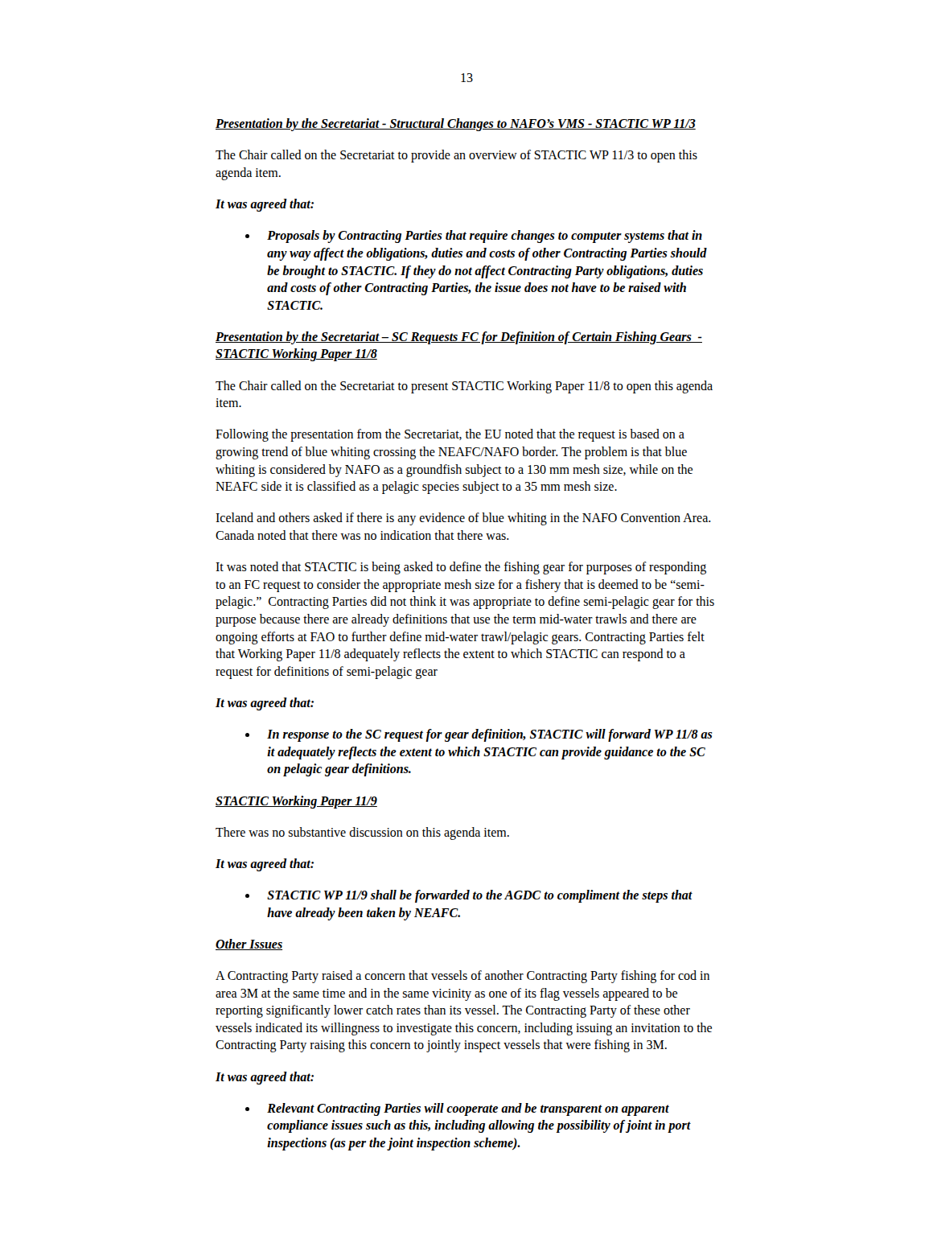13
Presentation by the Secretariat - Structural Changes to NAFO’s VMS - STACTIC WP 11/3
The Chair called on the Secretariat to provide an overview of STACTIC WP 11/3 to open this agenda item.
It was agreed that:
Proposals by Contracting Parties that require changes to computer systems that in any way affect the obligations, duties and costs of other Contracting Parties should be brought to STACTIC. If they do not affect Contracting Party obligations, duties and costs of other Contracting Parties, the issue does not have to be raised with STACTIC.
Presentation by the Secretariat – SC Requests FC for Definition of Certain Fishing Gears - STACTIC Working Paper 11/8
The Chair called on the Secretariat to present STACTIC Working Paper 11/8 to open this agenda item.
Following the presentation from the Secretariat, the EU noted that the request is based on a growing trend of blue whiting crossing the NEAFC/NAFO border. The problem is that blue whiting is considered by NAFO as a groundfish subject to a 130 mm mesh size, while on the NEAFC side it is classified as a pelagic species subject to a 35 mm mesh size.
Iceland and others asked if there is any evidence of blue whiting in the NAFO Convention Area. Canada noted that there was no indication that there was.
It was noted that STACTIC is being asked to define the fishing gear for purposes of responding to an FC request to consider the appropriate mesh size for a fishery that is deemed to be “semi-pelagic.” Contracting Parties did not think it was appropriate to define semi-pelagic gear for this purpose because there are already definitions that use the term mid-water trawls and there are ongoing efforts at FAO to further define mid-water trawl/pelagic gears. Contracting Parties felt that Working Paper 11/8 adequately reflects the extent to which STACTIC can respond to a request for definitions of semi-pelagic gear
It was agreed that:
In response to the SC request for gear definition, STACTIC will forward WP 11/8 as it adequately reflects the extent to which STACTIC can provide guidance to the SC on pelagic gear definitions.
STACTIC Working Paper 11/9
There was no substantive discussion on this agenda item.
It was agreed that:
STACTIC WP 11/9 shall be forwarded to the AGDC to compliment the steps that have already been taken by NEAFC.
Other Issues
A Contracting Party raised a concern that vessels of another Contracting Party fishing for cod in area 3M at the same time and in the same vicinity as one of its flag vessels appeared to be reporting significantly lower catch rates than its vessel. The Contracting Party of these other vessels indicated its willingness to investigate this concern, including issuing an invitation to the Contracting Party raising this concern to jointly inspect vessels that were fishing in 3M.
It was agreed that:
Relevant Contracting Parties will cooperate and be transparent on apparent compliance issues such as this, including allowing the possibility of joint in port inspections (as per the joint inspection scheme).